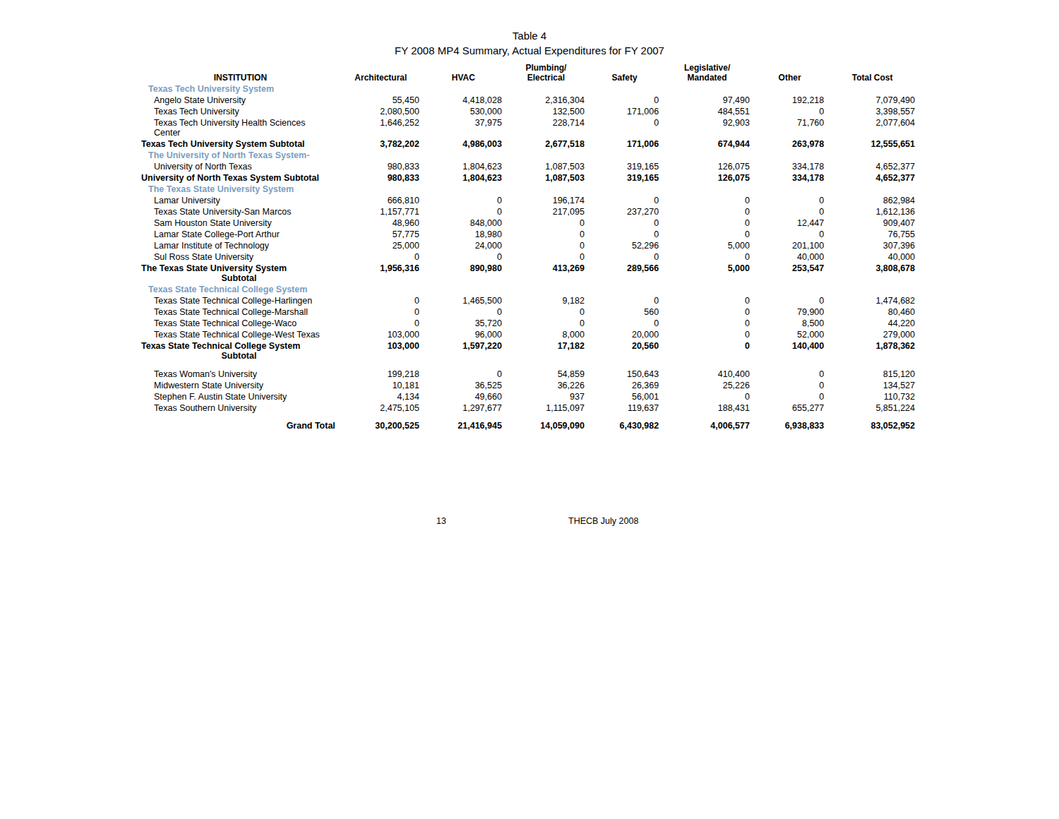Table 4
FY 2008 MP4 Summary, Actual Expenditures for FY 2007
| INSTITUTION | Architectural | HVAC | Plumbing/ Electrical | Safety | Legislative/ Mandated | Other | Total Cost |
| --- | --- | --- | --- | --- | --- | --- | --- |
| Texas Tech University System | |
| Angelo State University | 55,450 | 4,418,028 | 2,316,304 | 0 | 97,490 | 192,218 | 7,079,490 |
| Texas Tech University | 2,080,500 | 530,000 | 132,500 | 171,006 | 484,551 | 0 | 3,398,557 |
| Texas Tech University Health Sciences Center | 1,646,252 | 37,975 | 228,714 | 0 | 92,903 | 71,760 | 2,077,604 |
| Texas Tech University System Subtotal | 3,782,202 | 4,986,003 | 2,677,518 | 171,006 | 674,944 | 263,978 | 12,555,651 |
| The University of North Texas System- | |
| University of North Texas | 980,833 | 1,804,623 | 1,087,503 | 319,165 | 126,075 | 334,178 | 4,652,377 |
| University of North Texas System Subtotal | 980,833 | 1,804,623 | 1,087,503 | 319,165 | 126,075 | 334,178 | 4,652,377 |
| The Texas State University System | |
| Lamar University | 666,810 | 0 | 196,174 | 0 | 0 | 0 | 862,984 |
| Texas State University-San Marcos | 1,157,771 | 0 | 217,095 | 237,270 | 0 | 0 | 1,612,136 |
| Sam Houston State University | 48,960 | 848,000 | 0 | 0 | 0 | 12,447 | 909,407 |
| Lamar State College-Port Arthur | 57,775 | 18,980 | 0 | 0 | 0 | 0 | 76,755 |
| Lamar Institute of Technology | 25,000 | 24,000 | 0 | 52,296 | 5,000 | 201,100 | 307,396 |
| Sul Ross State University | 0 | 0 | 0 | 0 | 0 | 40,000 | 40,000 |
| The Texas State University System Subtotal | 1,956,316 | 890,980 | 413,269 | 289,566 | 5,000 | 253,547 | 3,808,678 |
| Texas State Technical College System | |
| Texas State Technical College-Harlingen | 0 | 1,465,500 | 9,182 | 0 | 0 | 0 | 1,474,682 |
| Texas State Technical College-Marshall | 0 | 0 | 0 | 560 | 0 | 79,900 | 80,460 |
| Texas State Technical College-Waco | 0 | 35,720 | 0 | 0 | 0 | 8,500 | 44,220 |
| Texas State Technical College-West Texas | 103,000 | 96,000 | 8,000 | 20,000 | 0 | 52,000 | 279,000 |
| Texas State Technical College System Subtotal | 103,000 | 1,597,220 | 17,182 | 20,560 | 0 | 140,400 | 1,878,362 |
| Texas Woman's University | 199,218 | 0 | 54,859 | 150,643 | 410,400 | 0 | 815,120 |
| Midwestern State University | 10,181 | 36,525 | 36,226 | 26,369 | 25,226 | 0 | 134,527 |
| Stephen F. Austin State University | 4,134 | 49,660 | 937 | 56,001 | 0 | 0 | 110,732 |
| Texas Southern University | 2,475,105 | 1,297,677 | 1,115,097 | 119,637 | 188,431 | 655,277 | 5,851,224 |
| Grand Total | 30,200,525 | 21,416,945 | 14,059,090 | 6,430,982 | 4,006,577 | 6,938,833 | 83,052,952 |
13 THECB July 2008